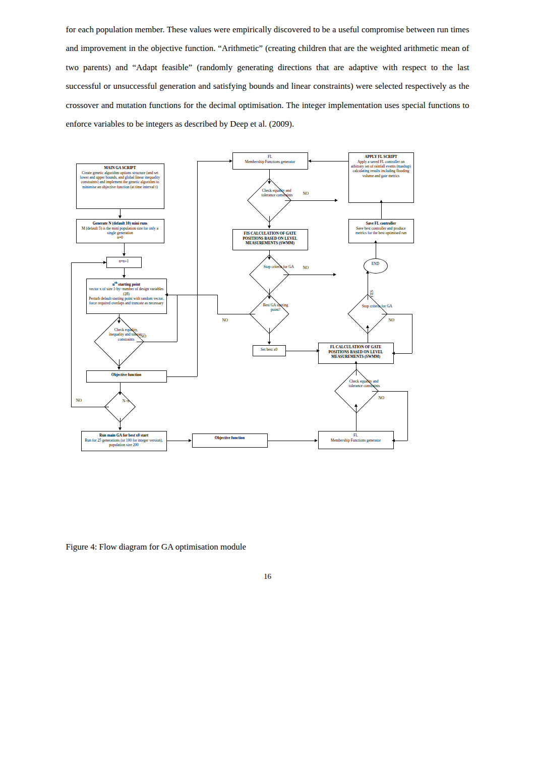for each population member. These values were empirically discovered to be a useful compromise between run times and improvement in the objective function. “Arithmetic” (creating children that are the weighted arithmetic mean of two parents) and “Adapt feasible” (randomly generating directions that are adaptive with respect to the last successful or unsuccessful generation and satisfying bounds and linear constraints) were selected respectively as the crossover and mutation functions for the decimal optimisation. The integer implementation uses special functions to enforce variables to be integers as described by Deep et al. (2009).
FL
Membership Functions generator
APPLY FL SCRIPT Apply a saved FL controller on arbitrary set of rainfall events (mashup) calculating results including flooding volume and gate metrics
MAIN GA SCRIPT Create genetic algorithm options structure (and set lower and upper bounds, and global linear inequality constraints) and implement the genetic algorithm to minimise an objective function (at time interval t)
Check equality and
tolerance constraints
Generate N (default 10) mini runs M (default 5) is the mini population size for only a single generation
n=0
FIS CALCULATION OF GATE POSITIONS BASED ON LEVEL MEASUREMENTS (SWMM)
Save FL controller Save best controller and produce metrics for the best optimised run
n=n+1
Stop criteria for GA
END
nth starting point vector x of size 1-by- number of design variables (28)
Perturb default starting point with random vector, force required overlaps and truncate as necessary
Best GA starting
point?
Stop criteria for GA
Check equality,
inequality and tolerance
constraints
Set best x0
FL CALCULATION OF GATE POSITIONS BASED ON LEVEL MEASUREMENTS (SWMM)
Objective function
Check equality and
tolerance constraints
N>n
Run main GA for best x0 start Run for 25 generations (or 100 for integer version), population size 200
Objective function
FL
Membership Functions generator
NO
NO
NO
NO
YES
NO
NO
NO
Figure 4: Flow diagram for GA optimisation module
16